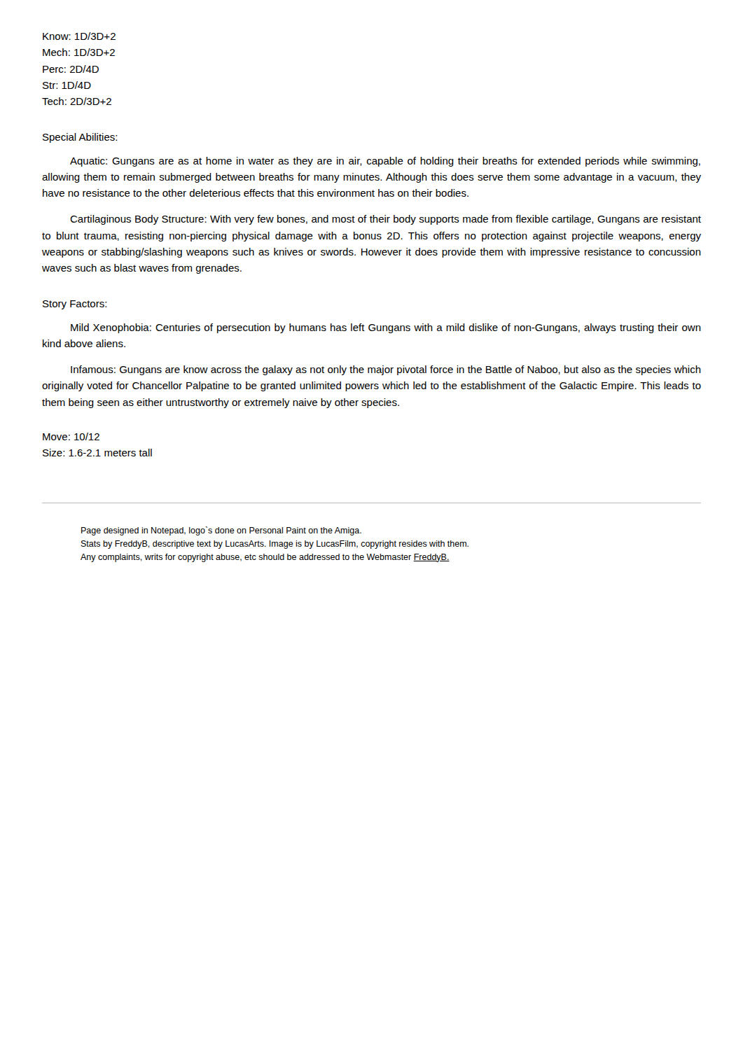Know: 1D/3D+2
Mech: 1D/3D+2
Perc: 2D/4D
Str: 1D/4D
Tech: 2D/3D+2
Special Abilities:
Aquatic: Gungans are as at home in water as they are in air, capable of holding their breaths for extended periods while swimming, allowing them to remain submerged between breaths for many minutes. Although this does serve them some advantage in a vacuum, they have no resistance to the other deleterious effects that this environment has on their bodies.
Cartilaginous Body Structure: With very few bones, and most of their body supports made from flexible cartilage, Gungans are resistant to blunt trauma, resisting non-piercing physical damage with a bonus 2D. This offers no protection against projectile weapons, energy weapons or stabbing/slashing weapons such as knives or swords. However it does provide them with impressive resistance to concussion waves such as blast waves from grenades.
Story Factors:
Mild Xenophobia: Centuries of persecution by humans has left Gungans with a mild dislike of non-Gungans, always trusting their own kind above aliens.
Infamous: Gungans are know across the galaxy as not only the major pivotal force in the Battle of Naboo, but also as the species which originally voted for Chancellor Palpatine to be granted unlimited powers which led to the establishment of the Galactic Empire. This leads to them being seen as either untrustworthy or extremely naive by other species.
Move: 10/12
Size: 1.6-2.1 meters tall
Page designed in Notepad, logo`s done on Personal Paint on the Amiga.
Stats by FreddyB, descriptive text by LucasArts. Image is by LucasFilm, copyright resides with them.
Any complaints, writs for copyright abuse, etc should be addressed to the Webmaster FreddyB.